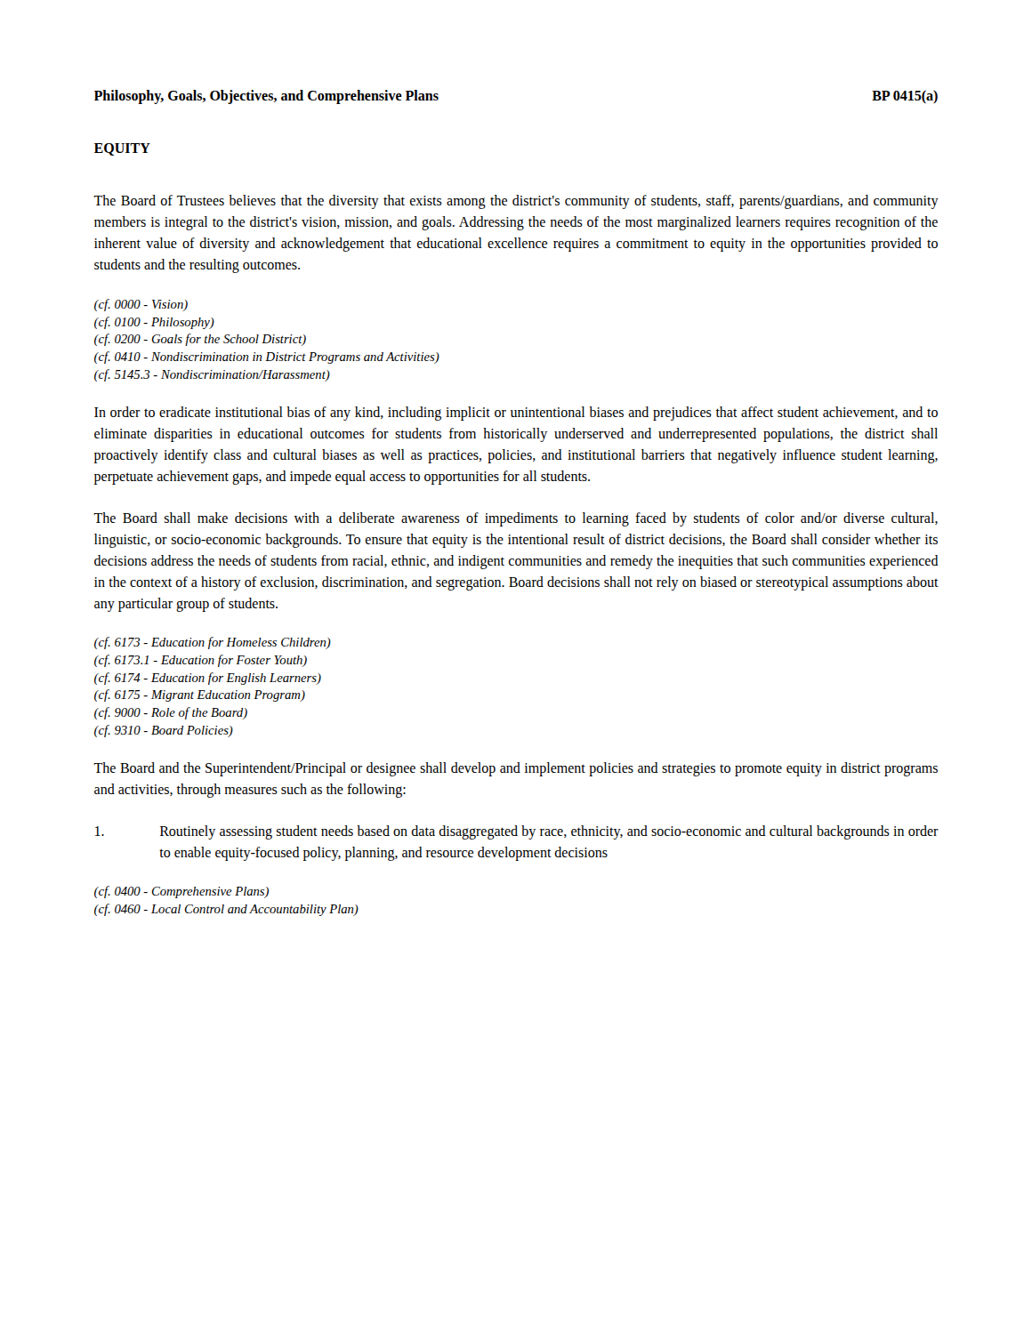Philosophy, Goals, Objectives, and Comprehensive Plans
BP 0415(a)
EQUITY
The Board of Trustees believes that the diversity that exists among the district's community of students, staff, parents/guardians, and community members is integral to the district's vision, mission, and goals. Addressing the needs of the most marginalized learners requires recognition of the inherent value of diversity and acknowledgement that educational excellence requires a commitment to equity in the opportunities provided to students and the resulting outcomes.
(cf. 0000 - Vision) (cf. 0100 - Philosophy) (cf. 0200 - Goals for the School District) (cf. 0410 - Nondiscrimination in District Programs and Activities) (cf. 5145.3 - Nondiscrimination/Harassment)
In order to eradicate institutional bias of any kind, including implicit or unintentional biases and prejudices that affect student achievement, and to eliminate disparities in educational outcomes for students from historically underserved and underrepresented populations, the district shall proactively identify class and cultural biases as well as practices, policies, and institutional barriers that negatively influence student learning, perpetuate achievement gaps, and impede equal access to opportunities for all students.
The Board shall make decisions with a deliberate awareness of impediments to learning faced by students of color and/or diverse cultural, linguistic, or socio-economic backgrounds. To ensure that equity is the intentional result of district decisions, the Board shall consider whether its decisions address the needs of students from racial, ethnic, and indigent communities and remedy the inequities that such communities experienced in the context of a history of exclusion, discrimination, and segregation. Board decisions shall not rely on biased or stereotypical assumptions about any particular group of students.
(cf. 6173 - Education for Homeless Children) (cf. 6173.1 - Education for Foster Youth) (cf. 6174 - Education for English Learners) (cf. 6175 - Migrant Education Program) (cf. 9000 - Role of the Board) (cf. 9310 - Board Policies)
The Board and the Superintendent/Principal or designee shall develop and implement policies and strategies to promote equity in district programs and activities, through measures such as the following:
1. Routinely assessing student needs based on data disaggregated by race, ethnicity, and socio-economic and cultural backgrounds in order to enable equity-focused policy, planning, and resource development decisions
(cf. 0400 - Comprehensive Plans) (cf. 0460 - Local Control and Accountability Plan)